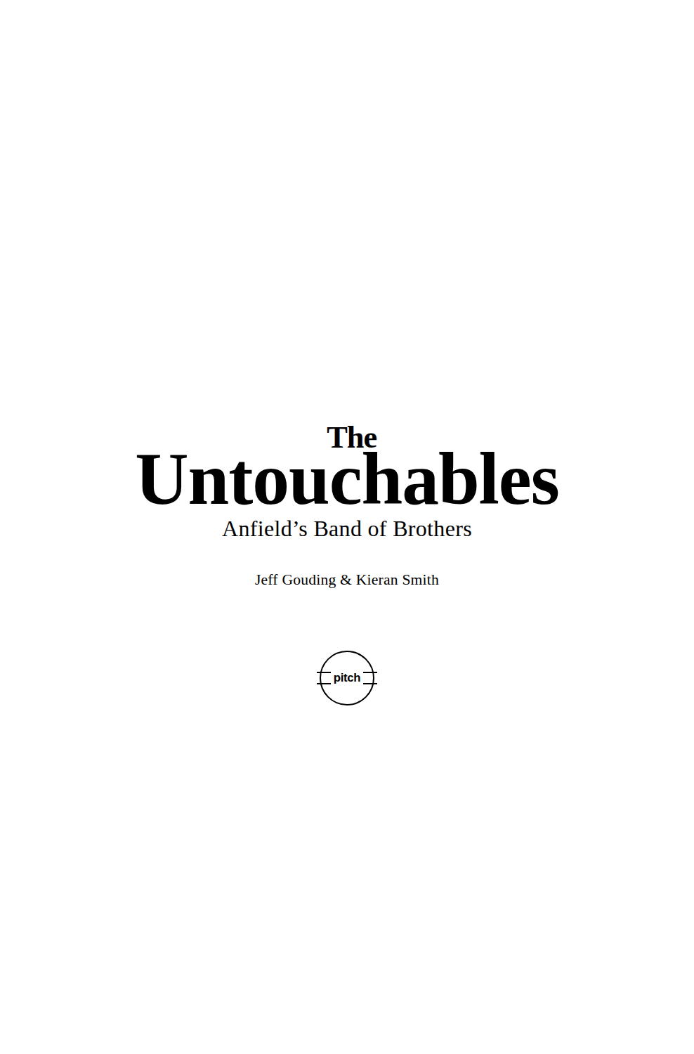The Untouchables
Anfield’s Band of Brothers
Jeff Gouding & Kieran Smith
pitch